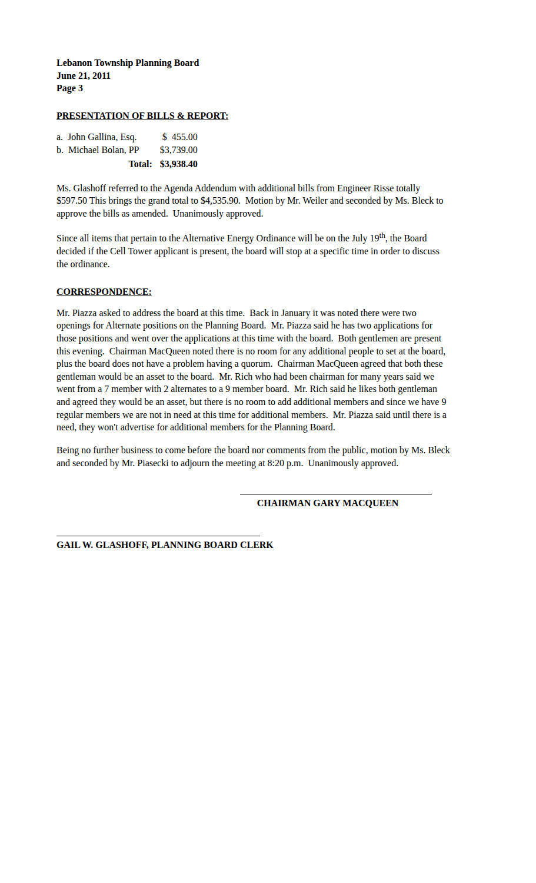Lebanon Township Planning Board
June 21, 2011
Page 3
Presentation of Bills & Report:
| a. John Gallina, Esq. | $ 455.00 |
| b. Michael Bolan, PP | $3,739.00 |
| Total: | $3,938.40 |
Ms. Glashoff referred to the Agenda Addendum with additional bills from Engineer Risse totally $597.50 This brings the grand total to $4,535.90. Motion by Mr. Weiler and seconded by Ms. Bleck to approve the bills as amended. Unanimously approved.
Since all items that pertain to the Alternative Energy Ordinance will be on the July 19th, the Board decided if the Cell Tower applicant is present, the board will stop at a specific time in order to discuss the ordinance.
Correspondence:
Mr. Piazza asked to address the board at this time. Back in January it was noted there were two openings for Alternate positions on the Planning Board. Mr. Piazza said he has two applications for those positions and went over the applications at this time with the board. Both gentlemen are present this evening. Chairman MacQueen noted there is no room for any additional people to set at the board, plus the board does not have a problem having a quorum. Chairman MacQueen agreed that both these gentleman would be an asset to the board. Mr. Rich who had been chairman for many years said we went from a 7 member with 2 alternates to a 9 member board. Mr. Rich said he likes both gentleman and agreed they would be an asset, but there is no room to add additional members and since we have 9 regular members we are not in need at this time for additional members. Mr. Piazza said until there is a need, they won't advertise for additional members for the Planning Board.
Being no further business to come before the board nor comments from the public, motion by Ms. Bleck and seconded by Mr. Piasecki to adjourn the meeting at 8:20 p.m. Unanimously approved.
CHAIRMAN GARY MACQUEEN
GAIL W. GLASHOFF, PLANNING BOARD CLERK